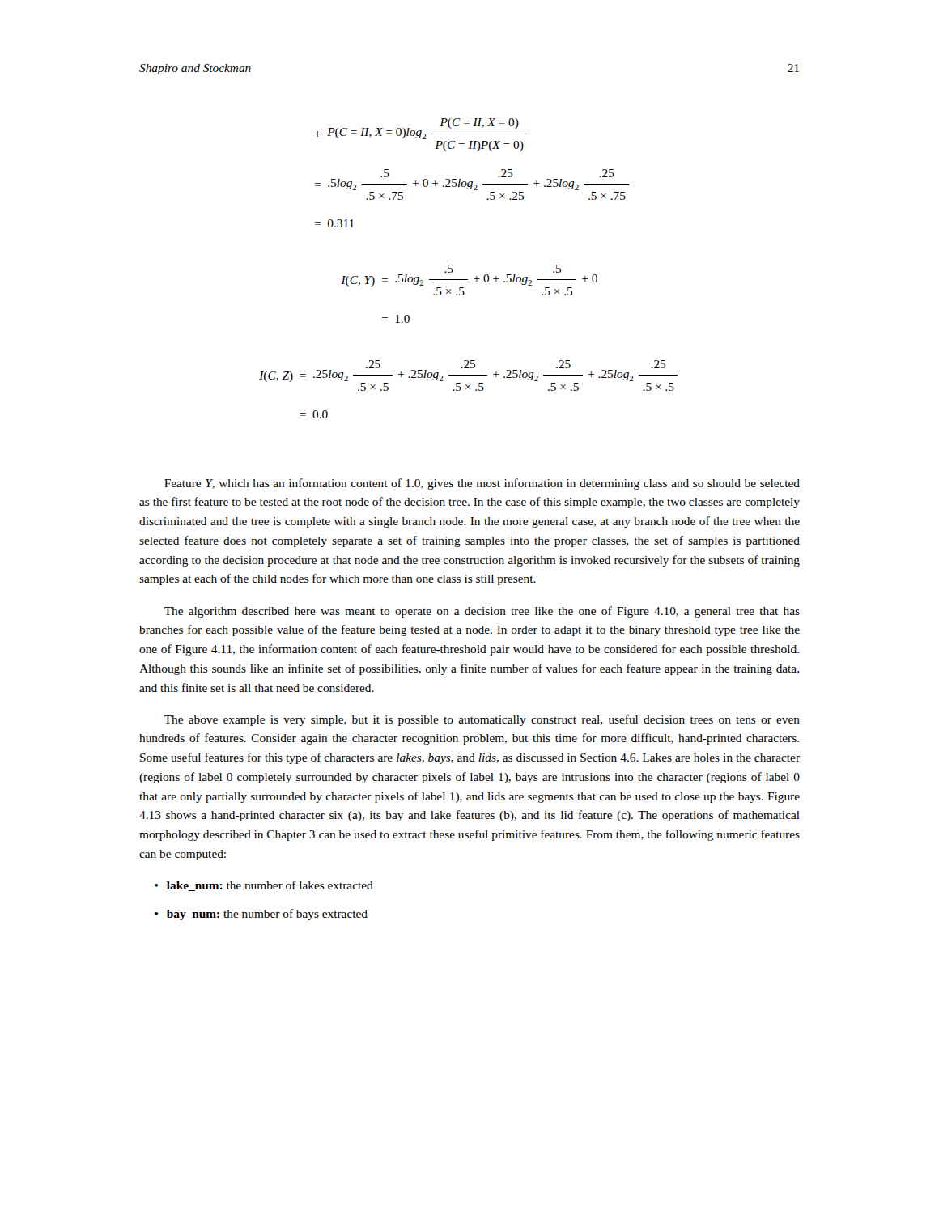Shapiro and Stockman 21
| | + | P ( C = II , X = 0) log 2 P ( C = II , X = 0) P ( C = II ) P ( X = 0) |
| | = | .5 log 2 .5 .5 × .75 + 0 + .25 log 2 .25 .5 × .25 + .25 log 2 .25 .5 × .75 |
| | = | 0.311 |
| I ( C , Y ) | = | .5 log 2 .5 .5 × .5 + 0 + .5 log 2 .5 .5 × .5 + 0 |
| | = | 1.0 |
| I ( C , Z ) | = | .25 log 2 .25 .5 × .5 + .25 log 2 .25 .5 × .5 + .25 log 2 .25 .5 × .5 + .25 log 2 .25 .5 × .5 |
| | = | 0.0 |
Feature Y, which has an information content of 1.0, gives the most information in determining class and so should be selected as the first feature to be tested at the root node of the decision tree. In the case of this simple example, the two classes are completely discriminated and the tree is complete with a single branch node. In the more general case, at any branch node of the tree when the selected feature does not completely separate a set of training samples into the proper classes, the set of samples is partitioned according to the decision procedure at that node and the tree construction algorithm is invoked recursively for the subsets of training samples at each of the child nodes for which more than one class is still present.
The algorithm described here was meant to operate on a decision tree like the one of Figure 4.10, a general tree that has branches for each possible value of the feature being tested at a node. In order to adapt it to the binary threshold type tree like the one of Figure 4.11, the information content of each feature-threshold pair would have to be considered for each possible threshold. Although this sounds like an infinite set of possibilities, only a finite number of values for each feature appear in the training data, and this finite set is all that need be considered.
The above example is very simple, but it is possible to automatically construct real, useful decision trees on tens or even hundreds of features. Consider again the character recognition problem, but this time for more difficult, hand-printed characters. Some useful features for this type of characters are lakes, bays, and lids, as discussed in Section 4.6. Lakes are holes in the character (regions of label 0 completely surrounded by character pixels of label 1), bays are intrusions into the character (regions of label 0 that are only partially surrounded by character pixels of label 1), and lids are segments that can be used to close up the bays. Figure 4.13 shows a hand-printed character six (a), its bay and lake features (b), and its lid feature (c). The operations of mathematical morphology described in Chapter 3 can be used to extract these useful primitive features. From them, the following numeric features can be computed:
lake_num: the number of lakes extracted
bay_num: the number of bays extracted